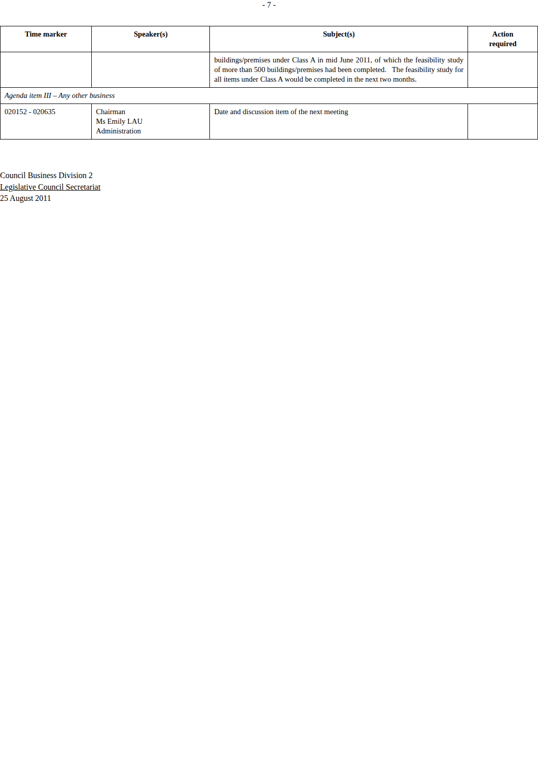- 7 -
| Time marker | Speaker(s) | Subject(s) | Action required |
| --- | --- | --- | --- |
| | | buildings/premises under Class A in mid June 2011, of which the feasibility study of more than 500 buildings/premises had been completed. The feasibility study for all items under Class A would be completed in the next two months. | |
| Agenda item III – Any other business |
| 020152 - 020635 | Chairman Ms Emily LAU Administration | Date and discussion item of the next meeting | |
Council Business Division 2
Legislative Council Secretariat
25 August 2011